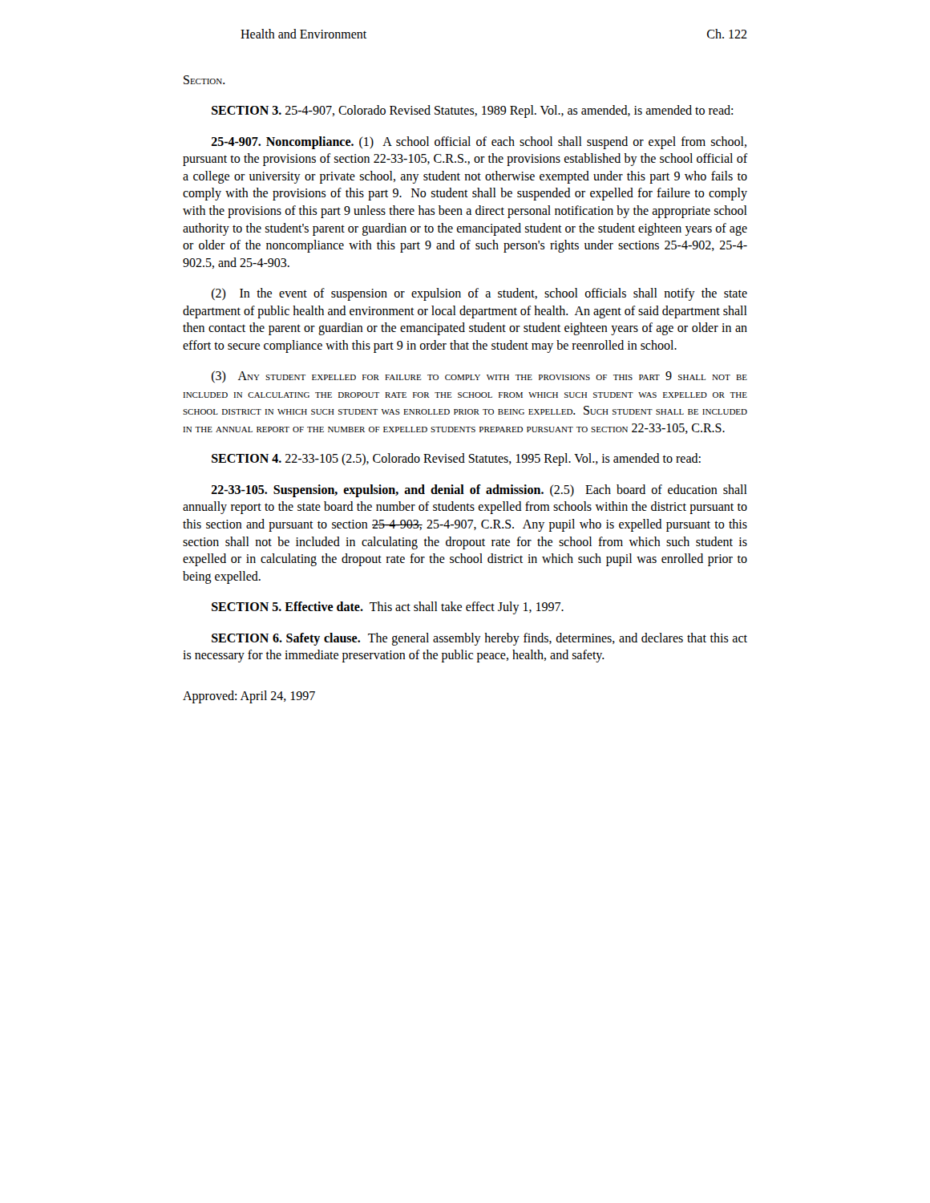Health and Environment Ch. 122
Section.
SECTION 3. 25-4-907, Colorado Revised Statutes, 1989 Repl. Vol., as amended, is amended to read:
25-4-907. Noncompliance. (1) A school official of each school shall suspend or expel from school, pursuant to the provisions of section 22-33-105, C.R.S., or the provisions established by the school official of a college or university or private school, any student not otherwise exempted under this part 9 who fails to comply with the provisions of this part 9. No student shall be suspended or expelled for failure to comply with the provisions of this part 9 unless there has been a direct personal notification by the appropriate school authority to the student's parent or guardian or to the emancipated student or the student eighteen years of age or older of the noncompliance with this part 9 and of such person's rights under sections 25-4-902, 25-4-902.5, and 25-4-903.
(2) In the event of suspension or expulsion of a student, school officials shall notify the state department of public health and environment or local department of health. An agent of said department shall then contact the parent or guardian or the emancipated student or student eighteen years of age or older in an effort to secure compliance with this part 9 in order that the student may be reenrolled in school.
(3) Any student expelled for failure to comply with the provisions of this part 9 shall not be included in calculating the dropout rate for the school from which such student was expelled or the school district in which such student was enrolled prior to being expelled. Such student shall be included in the annual report of the number of expelled students prepared pursuant to section 22-33-105, C.R.S.
SECTION 4. 22-33-105 (2.5), Colorado Revised Statutes, 1995 Repl. Vol., is amended to read:
22-33-105. Suspension, expulsion, and denial of admission. (2.5) Each board of education shall annually report to the state board the number of students expelled from schools within the district pursuant to this section and pursuant to section 25-4-903, 25-4-907, C.R.S. Any pupil who is expelled pursuant to this section shall not be included in calculating the dropout rate for the school from which such student is expelled or in calculating the dropout rate for the school district in which such pupil was enrolled prior to being expelled.
SECTION 5. Effective date. This act shall take effect July 1, 1997.
SECTION 6. Safety clause. The general assembly hereby finds, determines, and declares that this act is necessary for the immediate preservation of the public peace, health, and safety.
Approved: April 24, 1997